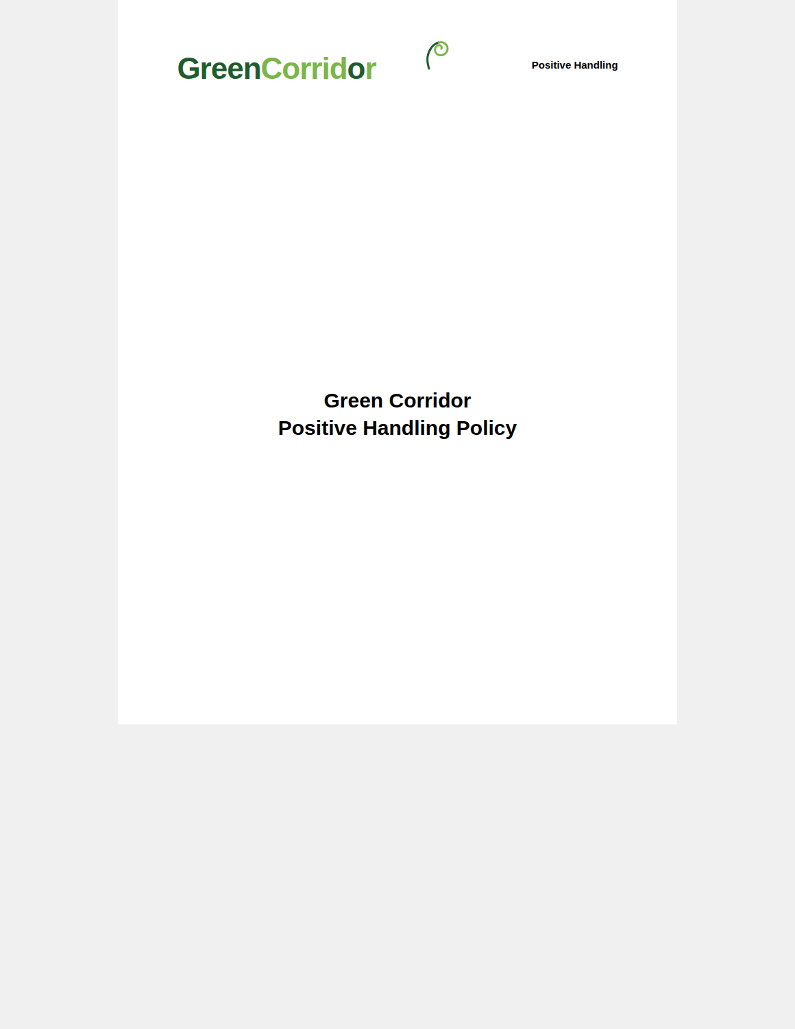Green Corrid or
Positive Handling
Green Corridor
Positive Handling Policy